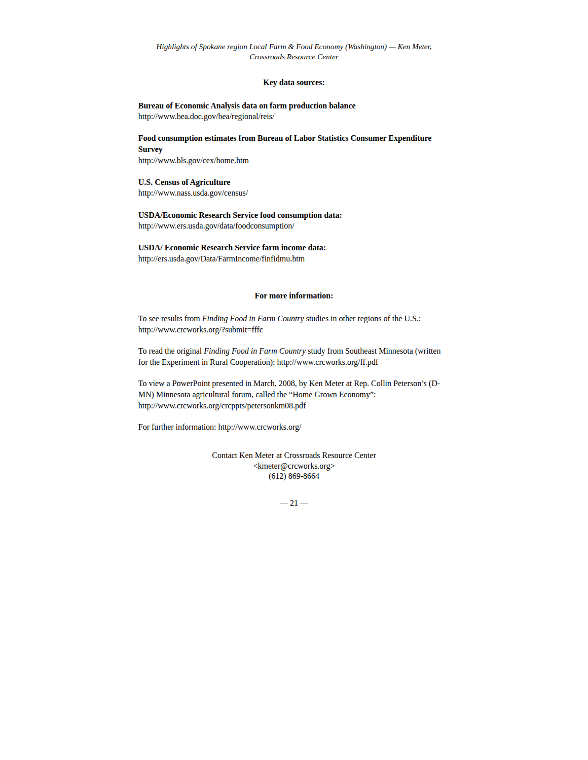Highlights of Spokane region Local Farm & Food Economy (Washington) — Ken Meter, Crossroads Resource Center
Key data sources:
Bureau of Economic Analysis data on farm production balance http://www.bea.doc.gov/bea/regional/reis/
Food consumption estimates from Bureau of Labor Statistics Consumer Expenditure Survey http://www.bls.gov/cex/home.htm
U.S. Census of Agriculture http://www.nass.usda.gov/census/
USDA/Economic Research Service food consumption data: http://www.ers.usda.gov/data/foodconsumption/
USDA/ Economic Research Service farm income data: http://ers.usda.gov/Data/FarmIncome/finfidmu.htm
For more information:
To see results from Finding Food in Farm Country studies in other regions of the U.S.:
http://www.crcworks.org/?submit=fffc
To read the original Finding Food in Farm Country study from Southeast Minnesota (written for the Experiment in Rural Cooperation): http://www.crcworks.org/ff.pdf
To view a PowerPoint presented in March, 2008, by Ken Meter at Rep. Collin Peterson’s (D-MN) Minnesota agricultural forum, called the “Home Grown Economy”: http://www.crcworks.org/crcppts/petersonkm08.pdf
For further information: http://www.crcworks.org/
Contact Ken Meter at Crossroads Resource Center
<kmeter@crcworks.org>
(612) 869-8664
— 21 —